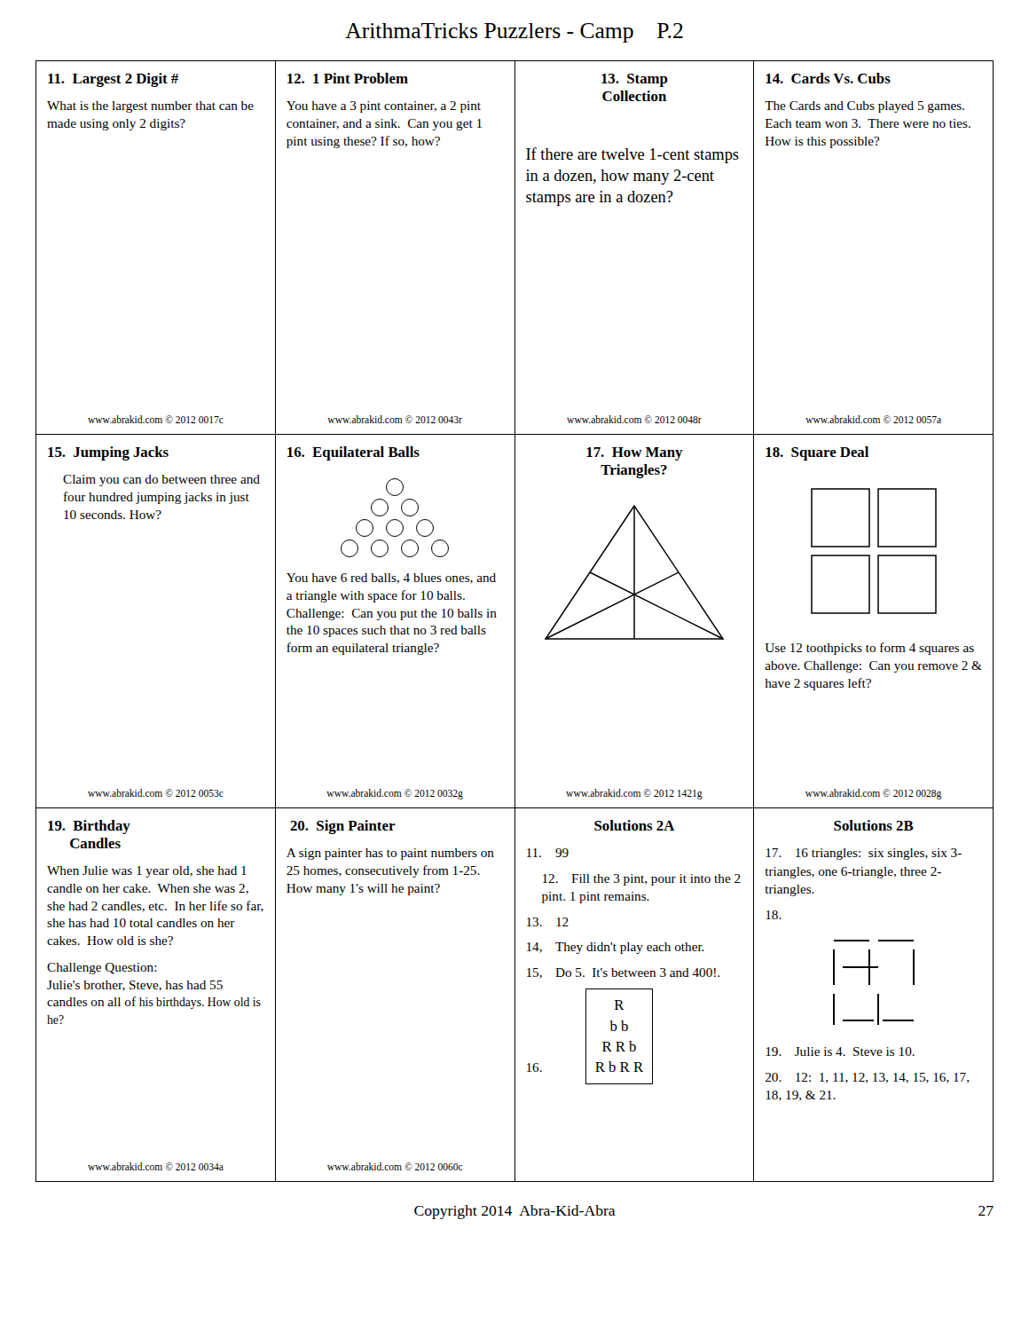ArithmaTricks Puzzlers - Camp P.2
| 11. Largest 2 Digit # What is the largest number that can be made using only 2 digits? www.abrakid.com © 2012 0017c | 12. 1 Pint Problem You have a 3 pint container, a 2 pint container, and a sink. Can you get 1 pint using these? If so, how? www.abrakid.com © 2012 0043r | 13. Stamp Collection If there are twelve 1-cent stamps in a dozen, how many 2-cent stamps are in a dozen? www.abrakid.com © 2012 0048r | 14. Cards Vs. Cubs The Cards and Cubs played 5 games. Each team won 3. There were no ties. How is this possible? www.abrakid.com © 2012 0057a |
| 15. Jumping Jacks Claim you can do between three and four hundred jumping jacks in just 10 seconds. How? www.abrakid.com © 2012 0053c | 16. Equilateral Balls You have 6 red balls, 4 blues ones, and a triangle with space for 10 balls. Challenge: Can you put the 10 balls in the 10 spaces such that no 3 red balls form an equilateral triangle? www.abrakid.com © 2012 0032g | 17. How Many Triangles? www.abrakid.com © 2012 1421g | 18. Square Deal Use 12 toothpicks to form 4 squares as above. Challenge: Can you remove 2 & have 2 squares left? www.abrakid.com © 2012 0028g |
| 19. Birthday Candles When Julie was 1 year old, she had 1 candle on her cake. When she was 2, she had 2 candles, etc. In her life so far, she has had 10 total candles on her cakes. How old is she? Challenge Question: Julie's brother, Steve, has had 55 candles on all of his birthdays. How old is he? www.abrakid.com © 2012 0034a | 20. Sign Painter A sign painter has to paint numbers on 25 homes, consecutively from 1-25. How many 1's will he paint? www.abrakid.com © 2012 0060c | Solutions 2A 11. 99 12. Fill the 3 pint, pour it into the 2 pint. 1 pint remains. 13. 12 14, They didn't play each other. 15, Do 5. It's between 3 and 400!. 16. R b b R R b R b R R | Solutions 2B 17. 16 triangles: six singles, six 3-triangles, one 6-triangle, three 2-triangles. 18. 19. Julie is 4. Steve is 10. 20. 12: 1, 11, 12, 13, 14, 15, 16, 17, 18, 19, & 21. |
Copyright 2014 Abra-Kid-Abra 27